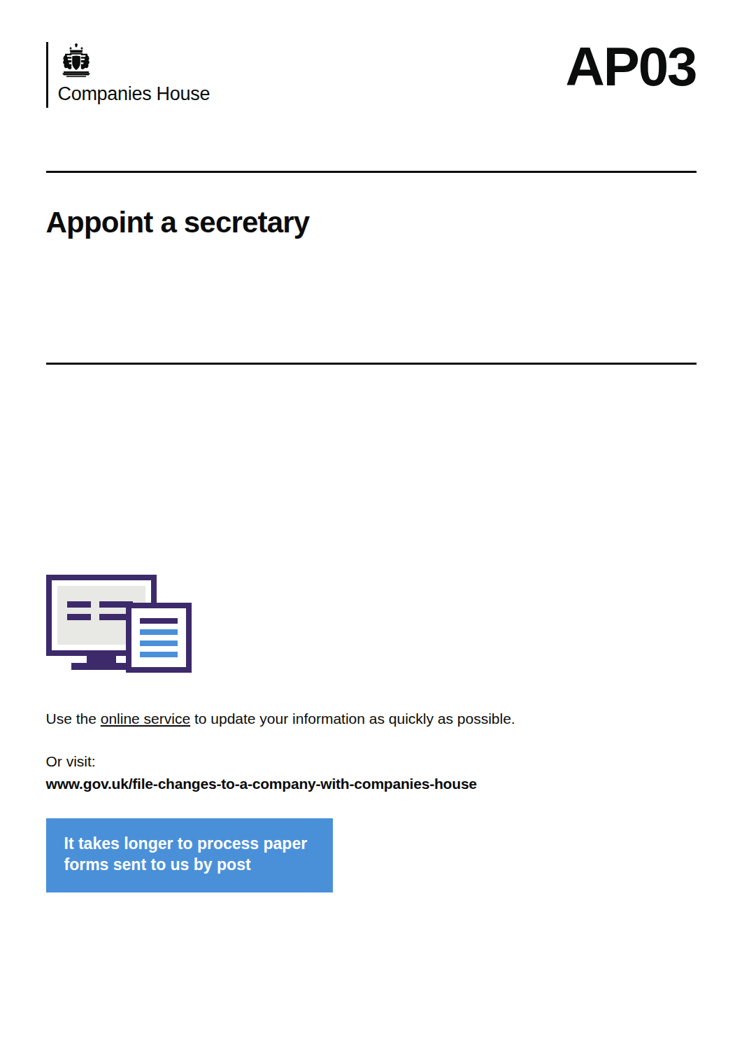Companies House
AP03
Appoint a secretary
Use the online service to update your information as quickly as possible.
Or visit:
www.gov.uk/file-changes-to-a-company-with-companies-house
It takes longer to process paper forms sent to us by post